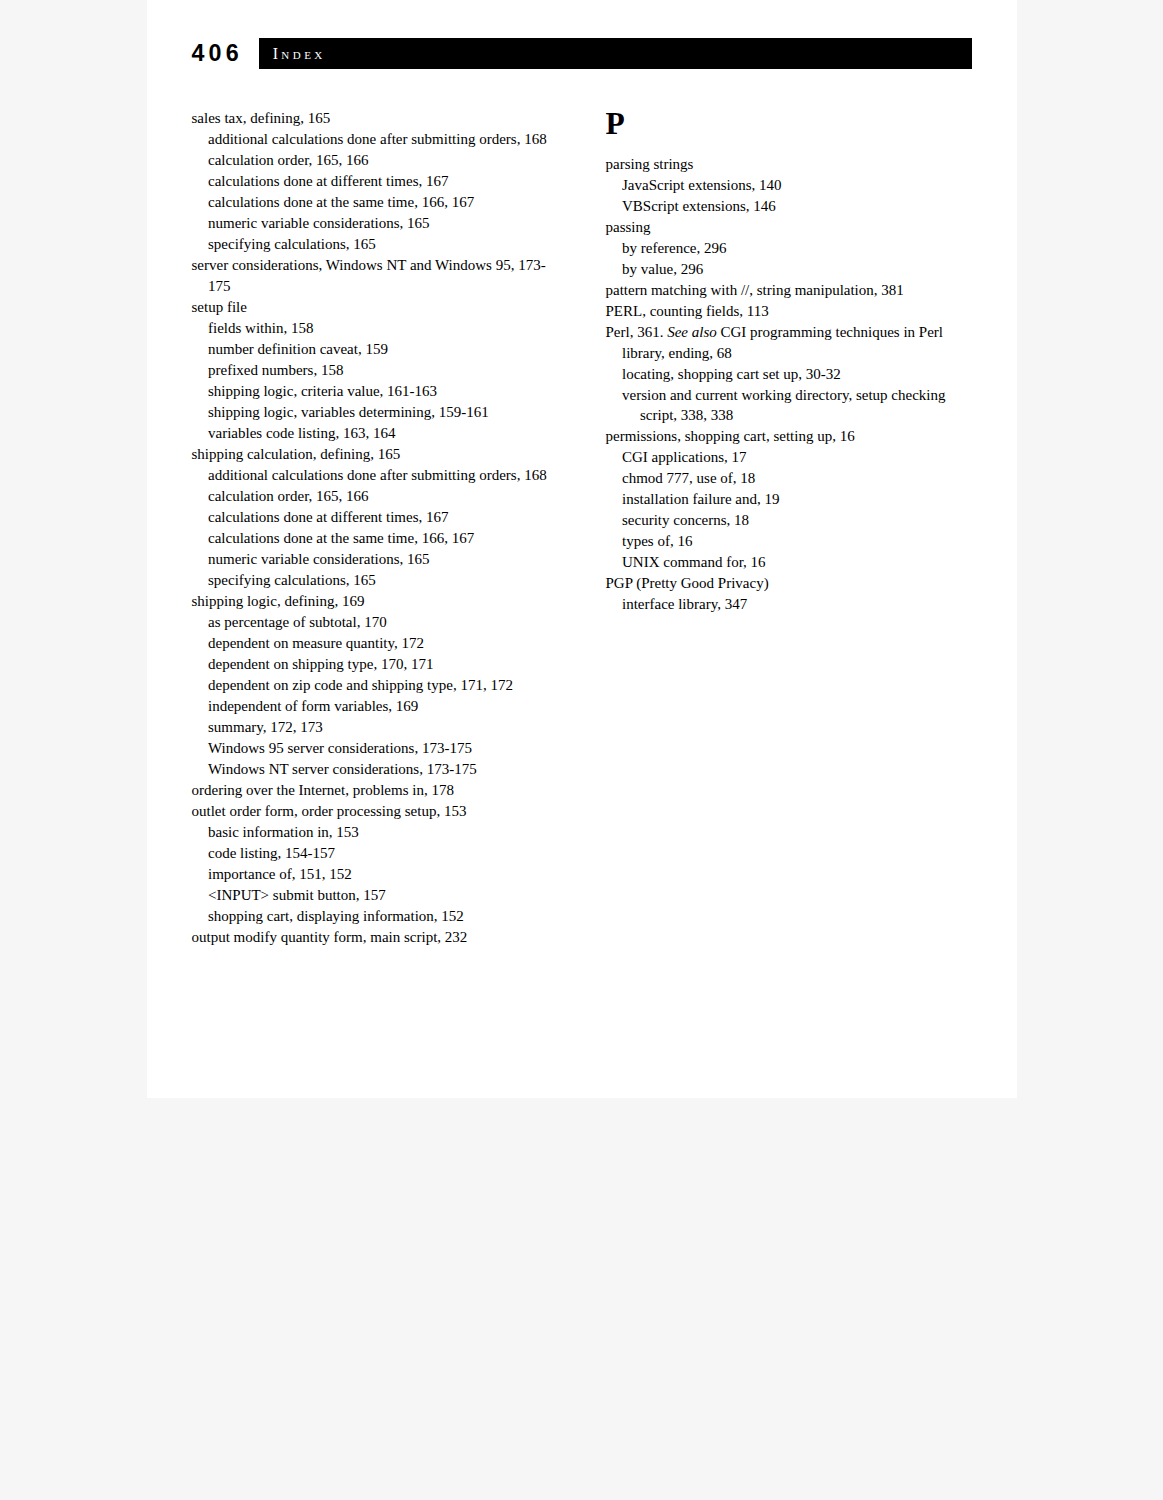406
Index
sales tax, defining, 165
additional calculations done after submitting orders, 168
calculation order, 165, 166
calculations done at different times, 167
calculations done at the same time, 166, 167
numeric variable considerations, 165
specifying calculations, 165
server considerations, Windows NT and Windows 95, 173-175
setup file
fields within, 158
number definition caveat, 159
prefixed numbers, 158
shipping logic, criteria value, 161-163
shipping logic, variables determining, 159-161
variables code listing, 163, 164
shipping calculation, defining, 165
additional calculations done after submitting orders, 168
calculation order, 165, 166
calculations done at different times, 167
calculations done at the same time, 166, 167
numeric variable considerations, 165
specifying calculations, 165
shipping logic, defining, 169
as percentage of subtotal, 170
dependent on measure quantity, 172
dependent on shipping type, 170, 171
dependent on zip code and shipping type, 171, 172
independent of form variables, 169
summary, 172, 173
Windows 95 server considerations, 173-175
Windows NT server considerations, 173-175
ordering over the Internet, problems in, 178
outlet order form, order processing setup, 153
basic information in, 153
code listing, 154-157
importance of, 151, 152
<INPUT> submit button, 157
shopping cart, displaying information, 152
output modify quantity form, main script, 232
P
parsing strings
JavaScript extensions, 140
VBScript extensions, 146
passing
by reference, 296
by value, 296
pattern matching with //, string manipulation, 381
PERL, counting fields, 113
Perl, 361. See also CGI programming techniques in Perl
library, ending, 68
locating, shopping cart set up, 30-32
version and current working directory, setup checking script, 338, 338
permissions, shopping cart, setting up, 16
CGI applications, 17
chmod 777, use of, 18
installation failure and, 19
security concerns, 18
types of, 16
UNIX command for, 16
PGP (Pretty Good Privacy)
interface library, 347